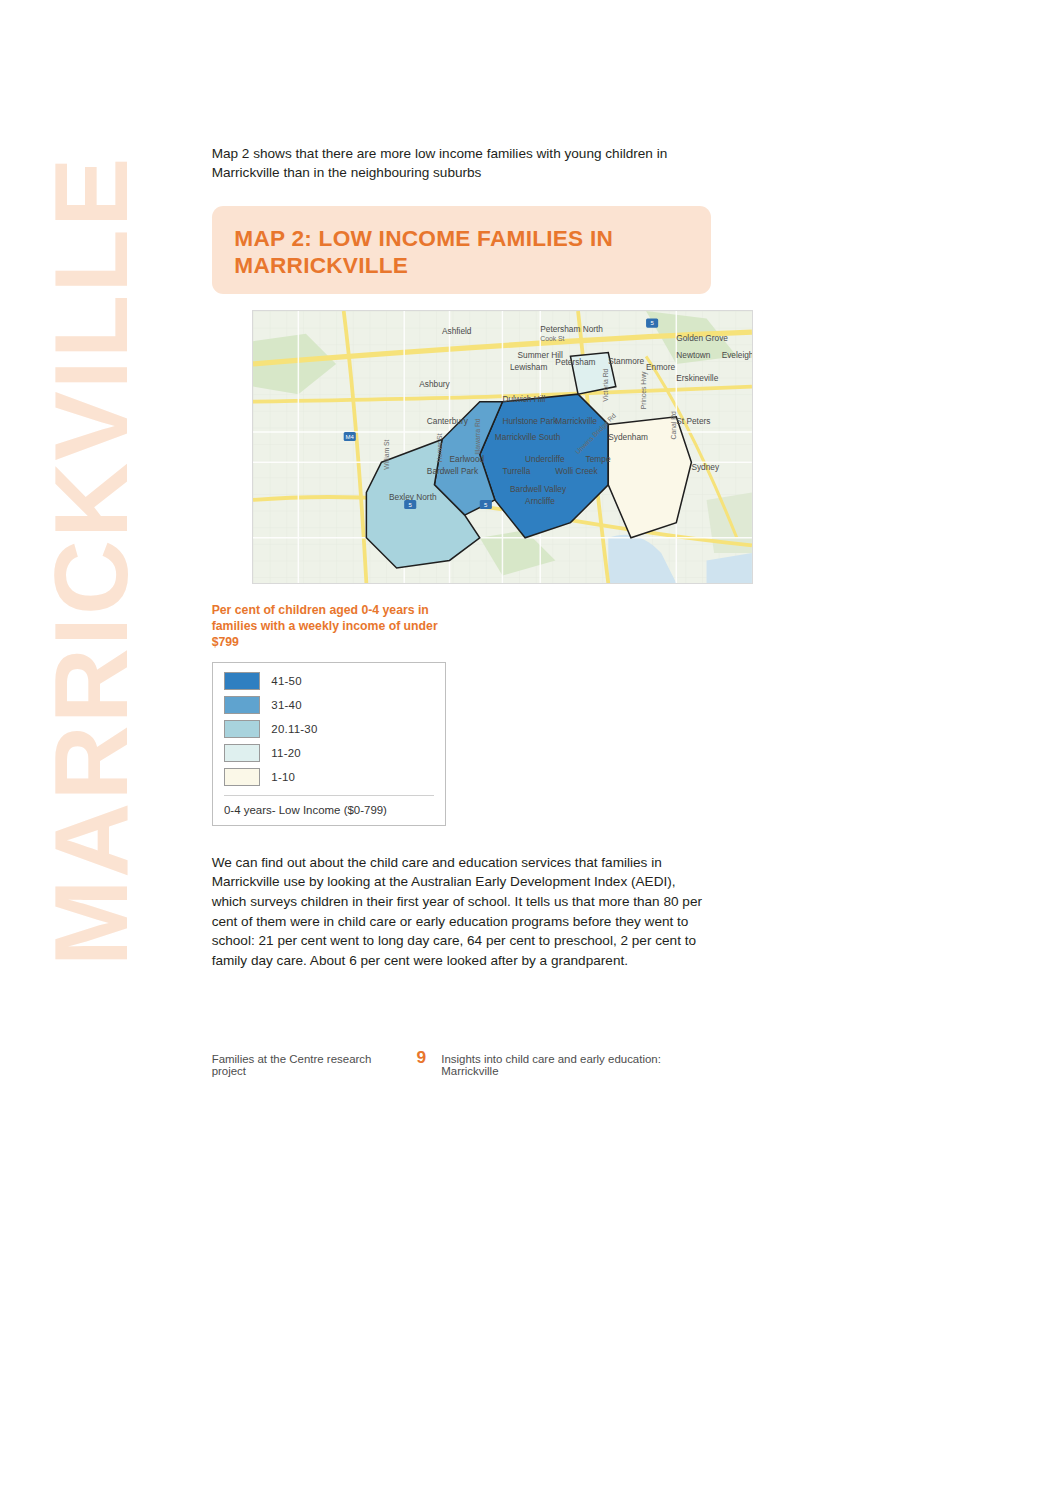MARRICKVILLE
Map 2 shows that there are more low income families with young children in Marrickville than in the neighbouring suburbs
Map 2: Low income families in Marrickville
Ashfield Petersham North Golden Grove Summer Hill Lewisham Petersham Stanmore Enmore Newtown Eveleigh Erskineville Ashbury Dulwich Hill Canterbury Hurlstone Park Marrickville St Peters Marrickville South Sydenham Earlwood Undercliffe Tempe Bardwell Park Turrella Wolli Creek Bardwell Valley Arncliffe Bexley North Sydney Victoria Rd Princes Hwy Canal Rd Illawarra Rd Homer St William St Unwins Bridge Rd Cook St M4 5 5 5
Per cent of children aged 0-4 years in families with a weekly income of under $799
41-50
31-40
20.11-30
11-20
1-10
0-4 years- Low Income ($0-799)
We can find out about the child care and education services that families in Marrickville use by looking at the Australian Early Development Index (AEDI), which surveys children in their first year of school. It tells us that more than 80 per cent of them were in child care or early education programs before they went to school: 21 per cent went to long day care, 64 per cent to preschool, 2 per cent to family day care. About 6 per cent were looked after by a grandparent.
Families at the Centre research project 9 Insights into child care and early education: Marrickville